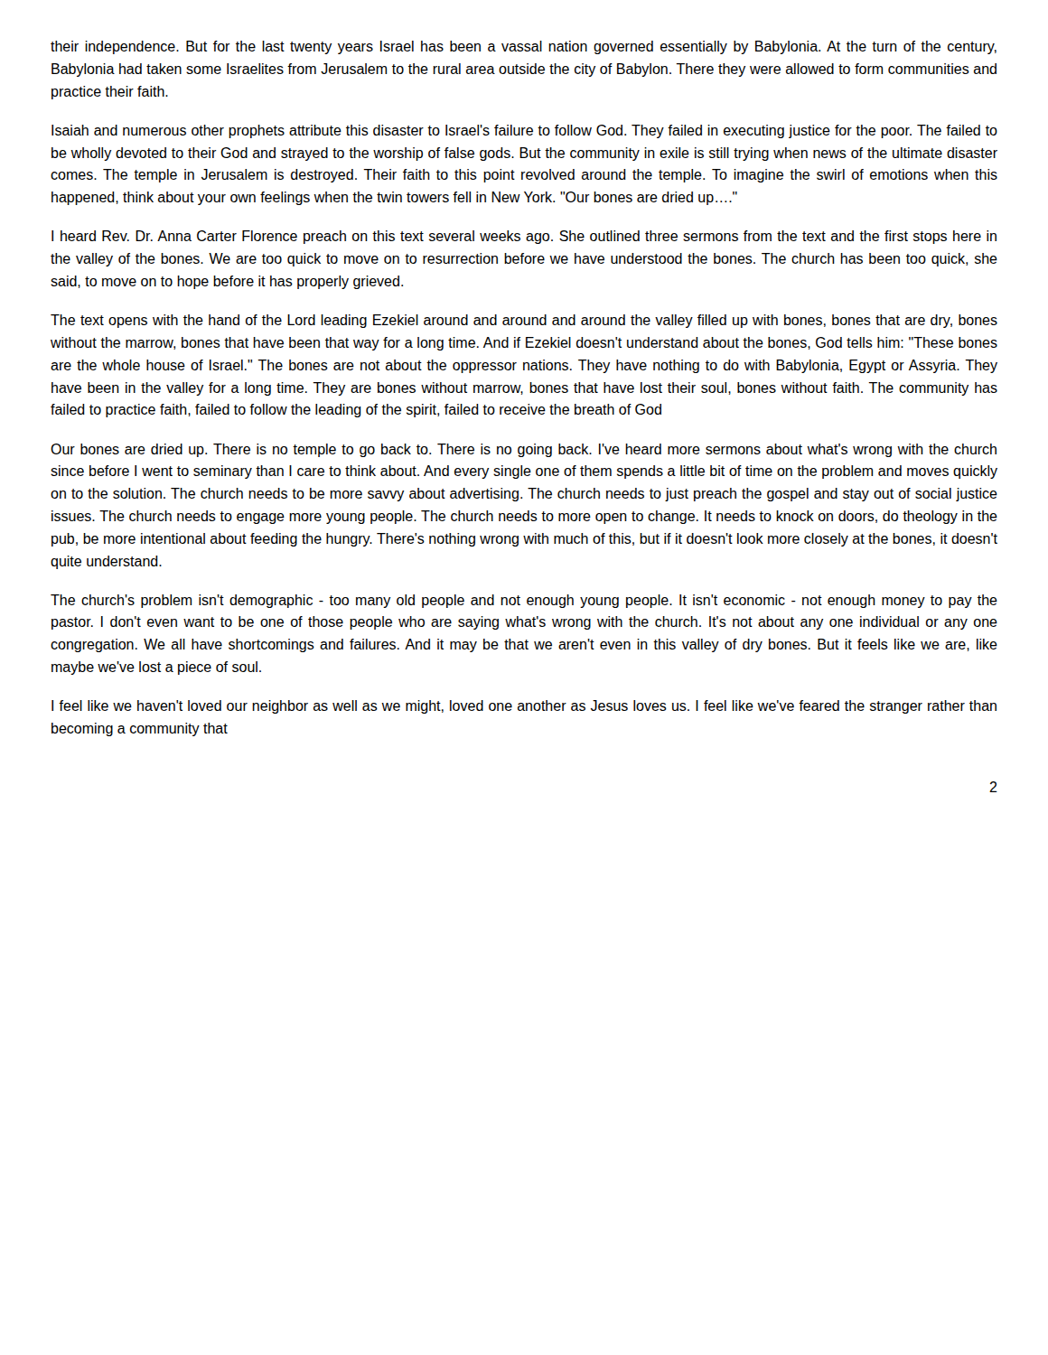their independence. But for the last twenty years Israel has been a vassal nation governed essentially by Babylonia. At the turn of the century, Babylonia had taken some Israelites from Jerusalem to the rural area outside the city of Babylon. There they were allowed to form communities and practice their faith.
Isaiah and numerous other prophets attribute this disaster to Israel's failure to follow God. They failed in executing justice for the poor. The failed to be wholly devoted to their God and strayed to the worship of false gods. But the community in exile is still trying when news of the ultimate disaster comes. The temple in Jerusalem is destroyed. Their faith to this point revolved around the temple. To imagine the swirl of emotions when this happened, think about your own feelings when the twin towers fell in New York. "Our bones are dried up…."
I heard Rev. Dr. Anna Carter Florence preach on this text several weeks ago. She outlined three sermons from the text and the first stops here in the valley of the bones. We are too quick to move on to resurrection before we have understood the bones. The church has been too quick, she said, to move on to hope before it has properly grieved.
The text opens with the hand of the Lord leading Ezekiel around and around and around the valley filled up with bones, bones that are dry, bones without the marrow, bones that have been that way for a long time. And if Ezekiel doesn't understand about the bones, God tells him: "These bones are the whole house of Israel." The bones are not about the oppressor nations. They have nothing to do with Babylonia, Egypt or Assyria. They have been in the valley for a long time. They are bones without marrow, bones that have lost their soul, bones without faith. The community has failed to practice faith, failed to follow the leading of the spirit, failed to receive the breath of God
Our bones are dried up. There is no temple to go back to. There is no going back. I've heard more sermons about what's wrong with the church since before I went to seminary than I care to think about. And every single one of them spends a little bit of time on the problem and moves quickly on to the solution. The church needs to be more savvy about advertising. The church needs to just preach the gospel and stay out of social justice issues. The church needs to engage more young people. The church needs to more open to change. It needs to knock on doors, do theology in the pub, be more intentional about feeding the hungry. There's nothing wrong with much of this, but if it doesn't look more closely at the bones, it doesn't quite understand.
The church's problem isn't demographic - too many old people and not enough young people. It isn't economic - not enough money to pay the pastor. I don't even want to be one of those people who are saying what's wrong with the church. It's not about any one individual or any one congregation. We all have shortcomings and failures. And it may be that we aren't even in this valley of dry bones. But it feels like we are, like maybe we've lost a piece of soul.
I feel like we haven't loved our neighbor as well as we might, loved one another as Jesus loves us. I feel like we've feared the stranger rather than becoming a community that
2